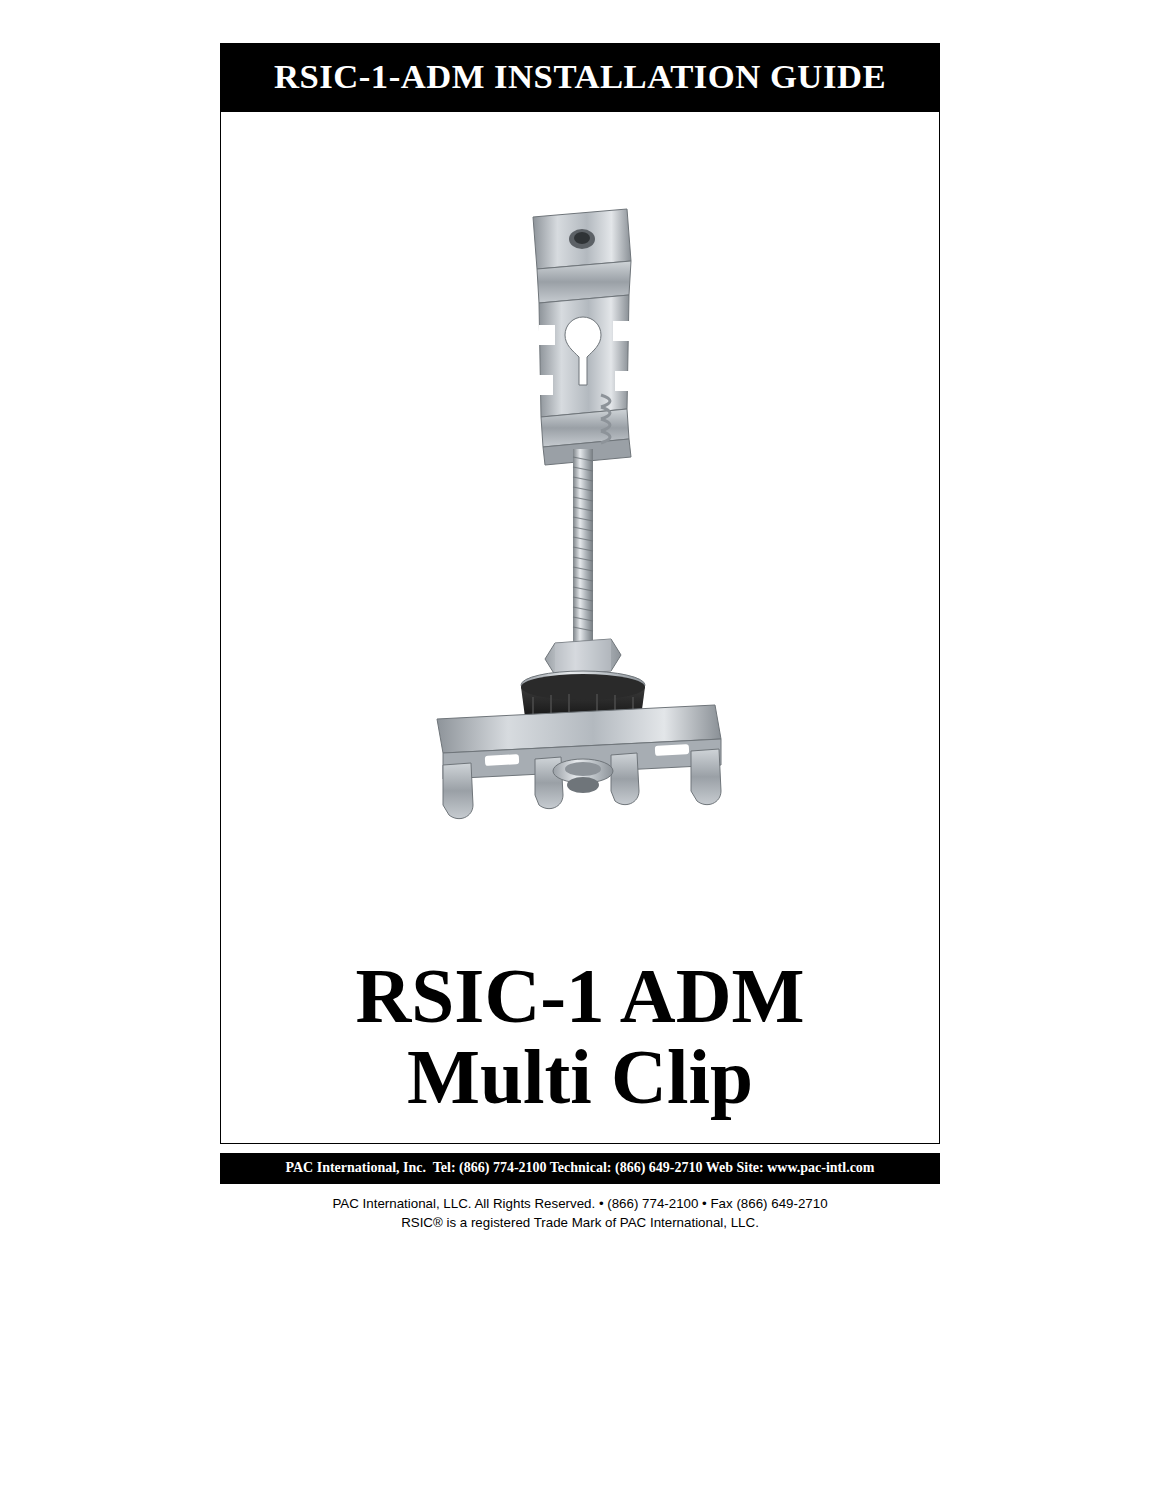RSIC-1-ADM INSTALLATION GUIDE
RSIC-1 ADM Multi Clip A galvanized steel sound isolation clip with a top mounting bracket, a threaded rod, a hex nut, a black rubber isolator, and a bottom channel-holding bracket.
RSIC-1 ADMMulti Clip
PAC International, Inc. Tel: (866) 774-2100 Technical: (866) 649-2710 Web Site: www.pac-intl.com
PAC International, LLC. All Rights Reserved. • (866) 774-2100 • Fax (866) 649-2710
RSIC® is a registered Trade Mark of PAC International, LLC.